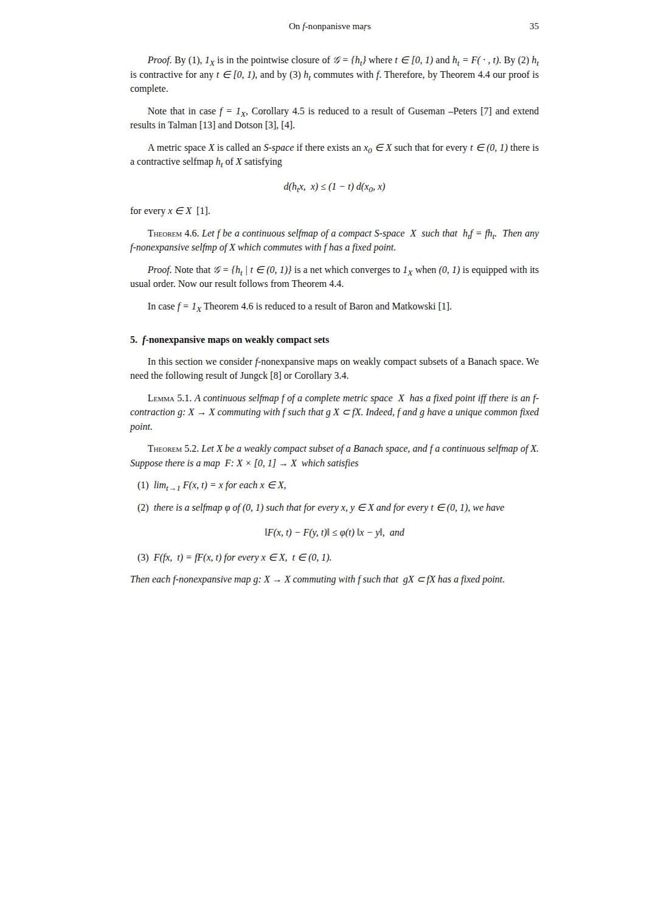On f-nonpanisve maŗs 35
Proof. By (1), 1X is in the pointwise closure of 𝒢 = {ht} where t ∈ [0, 1) and ht = F( · , t). By (2) ht is contractive for any t ∈ [0, 1), and by (3) ht commutes with f. Therefore, by Theorem 4.4 our proof is complete.
Note that in case f = 1X, Corollary 4.5 is reduced to a result of Guseman –Peters [7] and extend results in Talman [13] and Dotson [3], [4].
A metric space X is called an S-space if there exists an x0 ∈ X such that for every t ∈ (0, 1) there is a contractive selfmap ht of X satisfying
d(htx, x) ≤ (1 − t) d(x0, x)
for every x ∈ X [1].
Theorem 4.6. Let f be a continuous selfmap of a compact S-space X such that htf = fht. Then any f-nonexpansive selfmp of X which commutes with f has a fixed point.
Proof. Note that 𝒢 = {ht | t ∈ (0, 1)} is a net which converges to 1X when (0, 1) is equipped with its usual order. Now our result follows from Theorem 4.4.
In case f = 1X Theorem 4.6 is reduced to a result of Baron and Matkowski [1].
5. f-nonexpansive maps on weakly compact sets
In this section we consider f-nonexpansive maps on weakly compact subsets of a Banach space. We need the following result of Jungck [8] or Corollary 3.4.
Lemma 5.1. A continuous selfmap f of a complete metric space X has a fixed point iff there is an f-contraction g: X → X commuting with f such that g X ⊂ fX. Indeed, f and g have a unique common fixed point.
Theorem 5.2. Let X be a weakly compact subset of a Banach space, and f a continuous selfmap of X. Suppose there is a map F: X × [0, 1] → X which satisfies
(1) limt→1 F(x, t) = x for each x ∈ X,
(2) there is a selfmap φ of (0, 1) such that for every x, y ∈ X and for every t ∈ (0, 1), we have
‖F(x, t) − F(y, t)‖ ≤ φ(t) ‖x − y‖, and
(3) F(fx, t) = fF(x, t) for every x ∈ X, t ∈ (0, 1).
Then each f-nonexpansive map g: X → X commuting with f such that gX ⊂ fX has a fixed point.